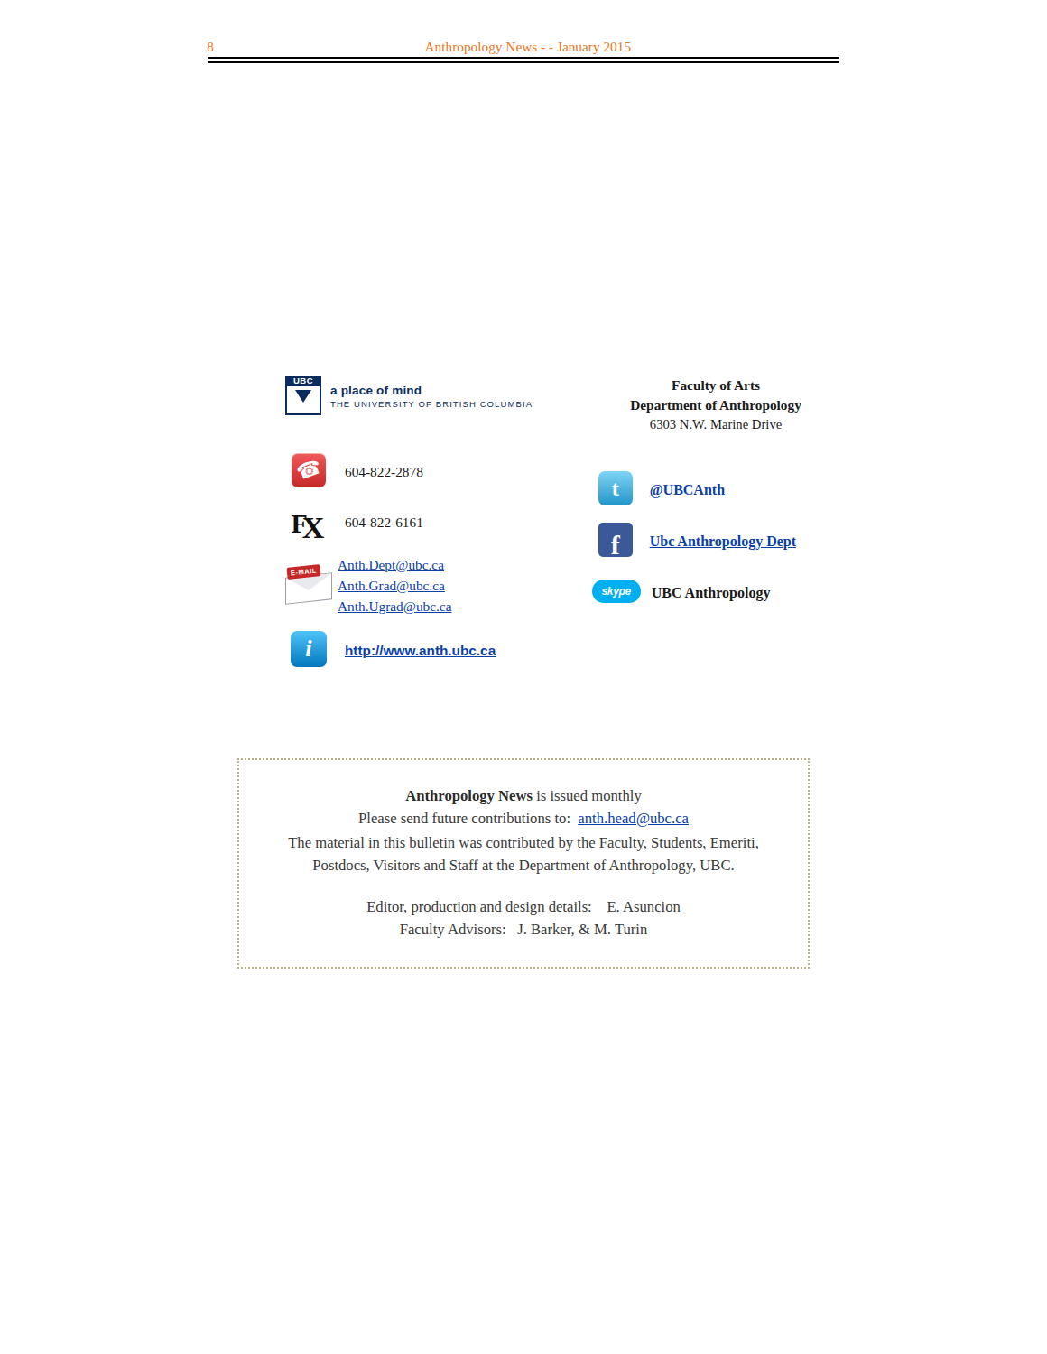8
Anthropology News - - January 2015
UBC
a place of mind
THE UNIVERSITY OF BRITISH COLUMBIA
604-822-2878
FX
604-822-6161
E-MAIL
Anth.Dept@ubc.ca Anth.Grad@ubc.ca Anth.Ugrad@ubc.ca
http://www.anth.ubc.ca
Faculty of Arts
Department of Anthropology
6303 N.W. Marine Drive
@UBCAnth
Ubc Anthropology Dept
UBC Anthropology
Anthropology News is issued monthly
Please send future contributions to: anth.head@ubc.ca
The material in this bulletin was contributed by the Faculty, Students, Emeriti,
Postdocs, Visitors and Staff at the Department of Anthropology, UBC.
Editor, production and design details: E. Asuncion
Faculty Advisors: J. Barker, & M. Turin